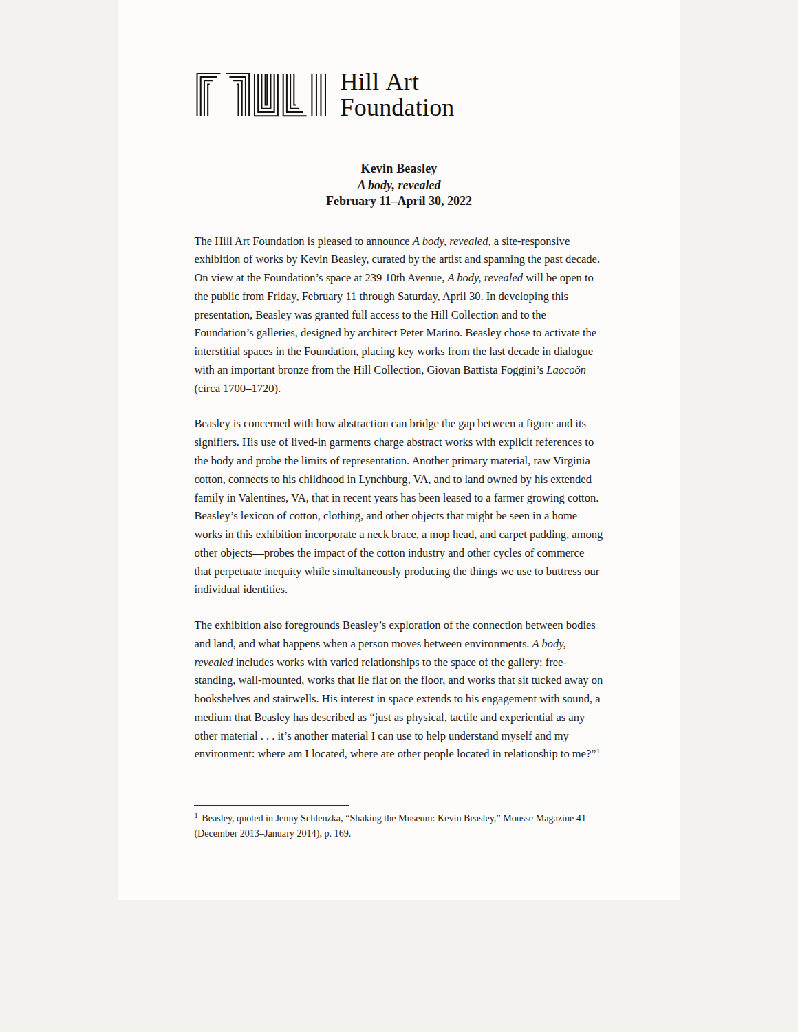Hill Art
Foundation
Kevin Beasley
A body, revealed
February 11–April 30, 2022
The Hill Art Foundation is pleased to announce A body, revealed, a site-responsive exhibition of works by Kevin Beasley, curated by the artist and spanning the past decade. On view at the Foundation’s space at 239 10th Avenue, A body, revealed will be open to the public from Friday, February 11 through Saturday, April 30. In developing this presentation, Beasley was granted full access to the Hill Collection and to the Foundation’s galleries, designed by architect Peter Marino. Beasley chose to activate the interstitial spaces in the Foundation, placing key works from the last decade in dialogue with an important bronze from the Hill Collection, Giovan Battista Foggini’s Laocoön (circa 1700–1720).
Beasley is concerned with how abstraction can bridge the gap between a figure and its signifiers. His use of lived-in garments charge abstract works with explicit references to the body and probe the limits of representation. Another primary material, raw Virginia cotton, connects to his childhood in Lynchburg, VA, and to land owned by his extended family in Valentines, VA, that in recent years has been leased to a farmer growing cotton. Beasley’s lexicon of cotton, clothing, and other objects that might be seen in a home—works in this exhibition incorporate a neck brace, a mop head, and carpet padding, among other objects—probes the impact of the cotton industry and other cycles of commerce that perpetuate inequity while simultaneously producing the things we use to buttress our individual identities.
The exhibition also foregrounds Beasley’s exploration of the connection between bodies and land, and what happens when a person moves between environments. A body, revealed includes works with varied relationships to the space of the gallery: free-standing, wall-mounted, works that lie flat on the floor, and works that sit tucked away on bookshelves and stairwells. His interest in space extends to his engagement with sound, a medium that Beasley has described as “just as physical, tactile and experiential as any other material . . . it’s another material I can use to help understand myself and my environment: where am I located, where are other people located in relationship to me?”1
1 Beasley, quoted in Jenny Schlenzka, “Shaking the Museum: Kevin Beasley,” Mousse Magazine 41 (December 2013–January 2014), p. 169.